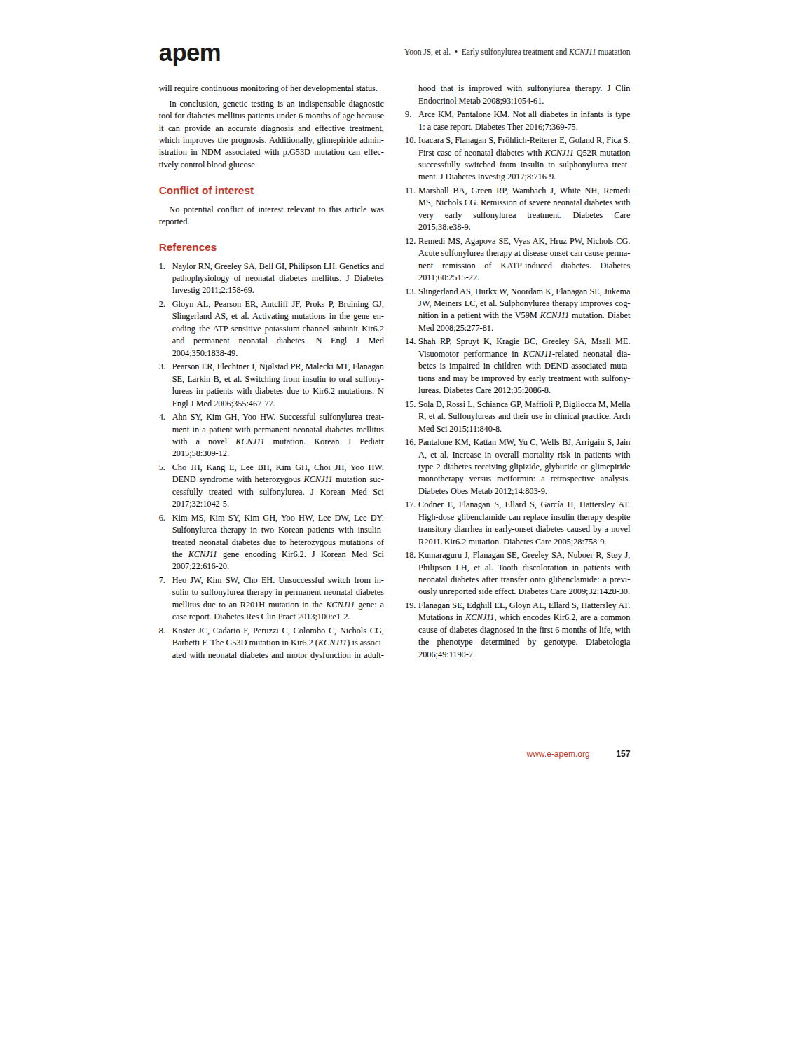apem
Yoon JS, et al. • Early sulfonylurea treatment and KCNJ11 muatation
will require continuous monitoring of her developmental status.
In conclusion, genetic testing is an indispensable diagnostic tool for diabetes mellitus patients under 6 months of age because it can provide an accurate diagnosis and effective treatment, which improves the prognosis. Additionally, glimepiride administration in NDM associated with p.G53D mutation can effectively control blood glucose.
Conflict of interest
No potential conflict of interest relevant to this article was reported.
References
Naylor RN, Greeley SA, Bell GI, Philipson LH. Genetics and pathophysiology of neonatal diabetes mellitus. J Diabetes Investig 2011;2:158-69.
Gloyn AL, Pearson ER, Antcliff JF, Proks P, Bruining GJ, Slingerland AS, et al. Activating mutations in the gene encoding the ATP-sensitive potassium-channel subunit Kir6.2 and permanent neonatal diabetes. N Engl J Med 2004;350:1838-49.
Pearson ER, Flechtner I, Njølstad PR, Malecki MT, Flanagan SE, Larkin B, et al. Switching from insulin to oral sulfonylureas in patients with diabetes due to Kir6.2 mutations. N Engl J Med 2006;355:467-77.
Ahn SY, Kim GH, Yoo HW. Successful sulfonylurea treatment in a patient with permanent neonatal diabetes mellitus with a novel KCNJ11 mutation. Korean J Pediatr 2015;58:309-12.
Cho JH, Kang E, Lee BH, Kim GH, Choi JH, Yoo HW. DEND syndrome with heterozygous KCNJ11 mutation successfully treated with sulfonylurea. J Korean Med Sci 2017;32:1042-5.
Kim MS, Kim SY, Kim GH, Yoo HW, Lee DW, Lee DY. Sulfonylurea therapy in two Korean patients with insulin-treated neonatal diabetes due to heterozygous mutations of the KCNJ11 gene encoding Kir6.2. J Korean Med Sci 2007;22:616-20.
Heo JW, Kim SW, Cho EH. Unsuccessful switch from insulin to sulfonylurea therapy in permanent neonatal diabetes mellitus due to an R201H mutation in the KCNJ11 gene: a case report. Diabetes Res Clin Pract 2013;100:e1-2.
Koster JC, Cadario F, Peruzzi C, Colombo C, Nichols CG, Barbetti F. The G53D mutation in Kir6.2 (KCNJ11) is associated with neonatal diabetes and motor dysfunction in adulthood that is improved with sulfonylurea therapy. J Clin Endocrinol Metab 2008;93:1054-61.
Arce KM, Pantalone KM. Not all diabetes in infants is type 1: a case report. Diabetes Ther 2016;7:369-75.
Ioacara S, Flanagan S, Fröhlich-Reiterer E, Goland R, Fica S. First case of neonatal diabetes with KCNJ11 Q52R mutation successfully switched from insulin to sulphonylurea treatment. J Diabetes Investig 2017;8:716-9.
Marshall BA, Green RP, Wambach J, White NH, Remedi MS, Nichols CG. Remission of severe neonatal diabetes with very early sulfonylurea treatment. Diabetes Care 2015;38:e38-9.
Remedi MS, Agapova SE, Vyas AK, Hruz PW, Nichols CG. Acute sulfonylurea therapy at disease onset can cause permanent remission of KATP-induced diabetes. Diabetes 2011;60:2515-22.
Slingerland AS, Hurkx W, Noordam K, Flanagan SE, Jukema JW, Meiners LC, et al. Sulphonylurea therapy improves cognition in a patient with the V59M KCNJ11 mutation. Diabet Med 2008;25:277-81.
Shah RP, Spruyt K, Kragie BC, Greeley SA, Msall ME. Visuomotor performance in KCNJ11-related neonatal diabetes is impaired in children with DEND-associated mutations and may be improved by early treatment with sulfonylureas. Diabetes Care 2012;35:2086-8.
Sola D, Rossi L, Schianca GP, Maffioli P, Bigliocca M, Mella R, et al. Sulfonylureas and their use in clinical practice. Arch Med Sci 2015;11:840-8.
Pantalone KM, Kattan MW, Yu C, Wells BJ, Arrigain S, Jain A, et al. Increase in overall mortality risk in patients with type 2 diabetes receiving glipizide, glyburide or glimepiride monotherapy versus metformin: a retrospective analysis. Diabetes Obes Metab 2012;14:803-9.
Codner E, Flanagan S, Ellard S, García H, Hattersley AT. High-dose glibenclamide can replace insulin therapy despite transitory diarrhea in early-onset diabetes caused by a novel R201L Kir6.2 mutation. Diabetes Care 2005;28:758-9.
Kumaraguru J, Flanagan SE, Greeley SA, Nuboer R, Støy J, Philipson LH, et al. Tooth discoloration in patients with neonatal diabetes after transfer onto glibenclamide: a previously unreported side effect. Diabetes Care 2009;32:1428-30.
Flanagan SE, Edghill EL, Gloyn AL, Ellard S, Hattersley AT. Mutations in KCNJ11, which encodes Kir6.2, are a common cause of diabetes diagnosed in the first 6 months of life, with the phenotype determined by genotype. Diabetologia 2006;49:1190-7.
www.e-apem.org 157